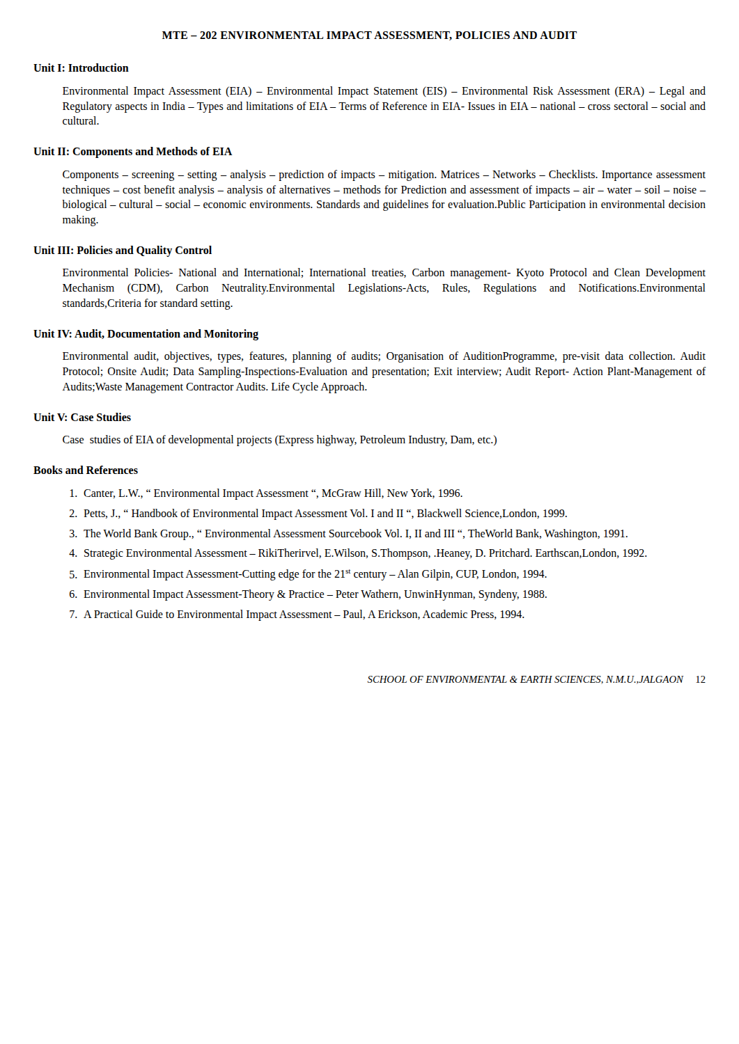MTE – 202 ENVIRONMENTAL IMPACT ASSESSMENT, POLICIES AND AUDIT
Unit I: Introduction
Environmental Impact Assessment (EIA) – Environmental Impact Statement (EIS) – Environmental Risk Assessment (ERA) – Legal and Regulatory aspects in India – Types and limitations of EIA – Terms of Reference in EIA- Issues in EIA – national – cross sectoral – social and cultural.
Unit II: Components and Methods of EIA
Components – screening – setting – analysis – prediction of impacts – mitigation. Matrices – Networks – Checklists. Importance assessment techniques – cost benefit analysis – analysis of alternatives – methods for Prediction and assessment of impacts – air – water – soil – noise – biological – cultural – social – economic environments. Standards and guidelines for evaluation.Public Participation in environmental decision making.
Unit III: Policies and Quality Control
Environmental Policies- National and International; International treaties, Carbon management- Kyoto Protocol and Clean Development Mechanism (CDM), Carbon Neutrality.Environmental Legislations-Acts, Rules, Regulations and Notifications.Environmental standards,Criteria for standard setting.
Unit IV: Audit, Documentation and Monitoring
Environmental audit, objectives, types, features, planning of audits; Organisation of AuditionProgramme, pre-visit data collection. Audit Protocol; Onsite Audit; Data Sampling-Inspections-Evaluation and presentation; Exit interview; Audit Report- Action Plant-Management of Audits;Waste Management Contractor Audits. Life Cycle Approach.
Unit V: Case Studies
Case studies of EIA of developmental projects (Express highway, Petroleum Industry, Dam, etc.)
Books and References
Canter, L.W., “ Environmental Impact Assessment “, McGraw Hill, New York, 1996.
Petts, J., “ Handbook of Environmental Impact Assessment Vol. I and II “, Blackwell Science,London, 1999.
The World Bank Group., “ Environmental Assessment Sourcebook Vol. I, II and III “, TheWorld Bank, Washington, 1991.
Strategic Environmental Assessment – RikiTherirvel, E.Wilson, S.Thompson, .Heaney, D. Pritchard. Earthscan,London, 1992.
Environmental Impact Assessment-Cutting edge for the 21st century – Alan Gilpin, CUP, London, 1994.
Environmental Impact Assessment-Theory & Practice – Peter Wathern, UnwinHynman, Syndeny, 1988.
A Practical Guide to Environmental Impact Assessment – Paul, A Erickson, Academic Press, 1994.
SCHOOL OF ENVIRONMENTAL & EARTH SCIENCES, N.M.U.,JALGAON12